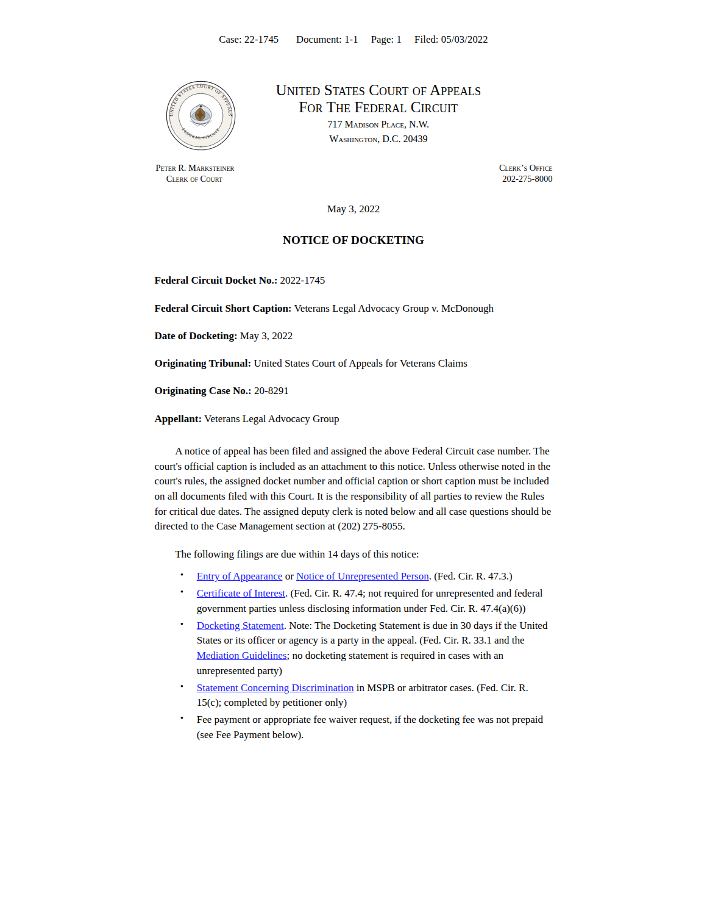Case: 22-1745 Document: 1-1 Page: 1 Filed: 05/03/2022
UNITED STATES COURT OF APPEALS FEDERAL CIRCUIT
United States Court of Appeals
For The Federal Circuit
717 Madison Place, N.W.
Washington, D.C. 20439
Peter R. Marksteiner
Clerk of Court
Clerk’s Office
202-275-8000
May 3, 2022
NOTICE OF DOCKETING
Federal Circuit Docket No.: 2022-1745
Federal Circuit Short Caption: Veterans Legal Advocacy Group v. McDonough
Date of Docketing: May 3, 2022
Originating Tribunal: United States Court of Appeals for Veterans Claims
Originating Case No.: 20-8291
Appellant: Veterans Legal Advocacy Group
A notice of appeal has been filed and assigned the above Federal Circuit case number. The court's official caption is included as an attachment to this notice. Unless otherwise noted in the court's rules, the assigned docket number and official caption or short caption must be included on all documents filed with this Court. It is the responsibility of all parties to review the Rules for critical due dates. The assigned deputy clerk is noted below and all case questions should be directed to the Case Management section at (202) 275-8055.
The following filings are due within 14 days of this notice:
Entry of Appearance or Notice of Unrepresented Person. (Fed. Cir. R. 47.3.)
Certificate of Interest. (Fed. Cir. R. 47.4; not required for unrepresented and federal government parties unless disclosing information under Fed. Cir. R. 47.4(a)(6))
Docketing Statement. Note: The Docketing Statement is due in 30 days if the United States or its officer or agency is a party in the appeal. (Fed. Cir. R. 33.1 and the Mediation Guidelines; no docketing statement is required in cases with an unrepresented party)
Statement Concerning Discrimination in MSPB or arbitrator cases. (Fed. Cir. R. 15(c); completed by petitioner only)
Fee payment or appropriate fee waiver request, if the docketing fee was not prepaid (see Fee Payment below).